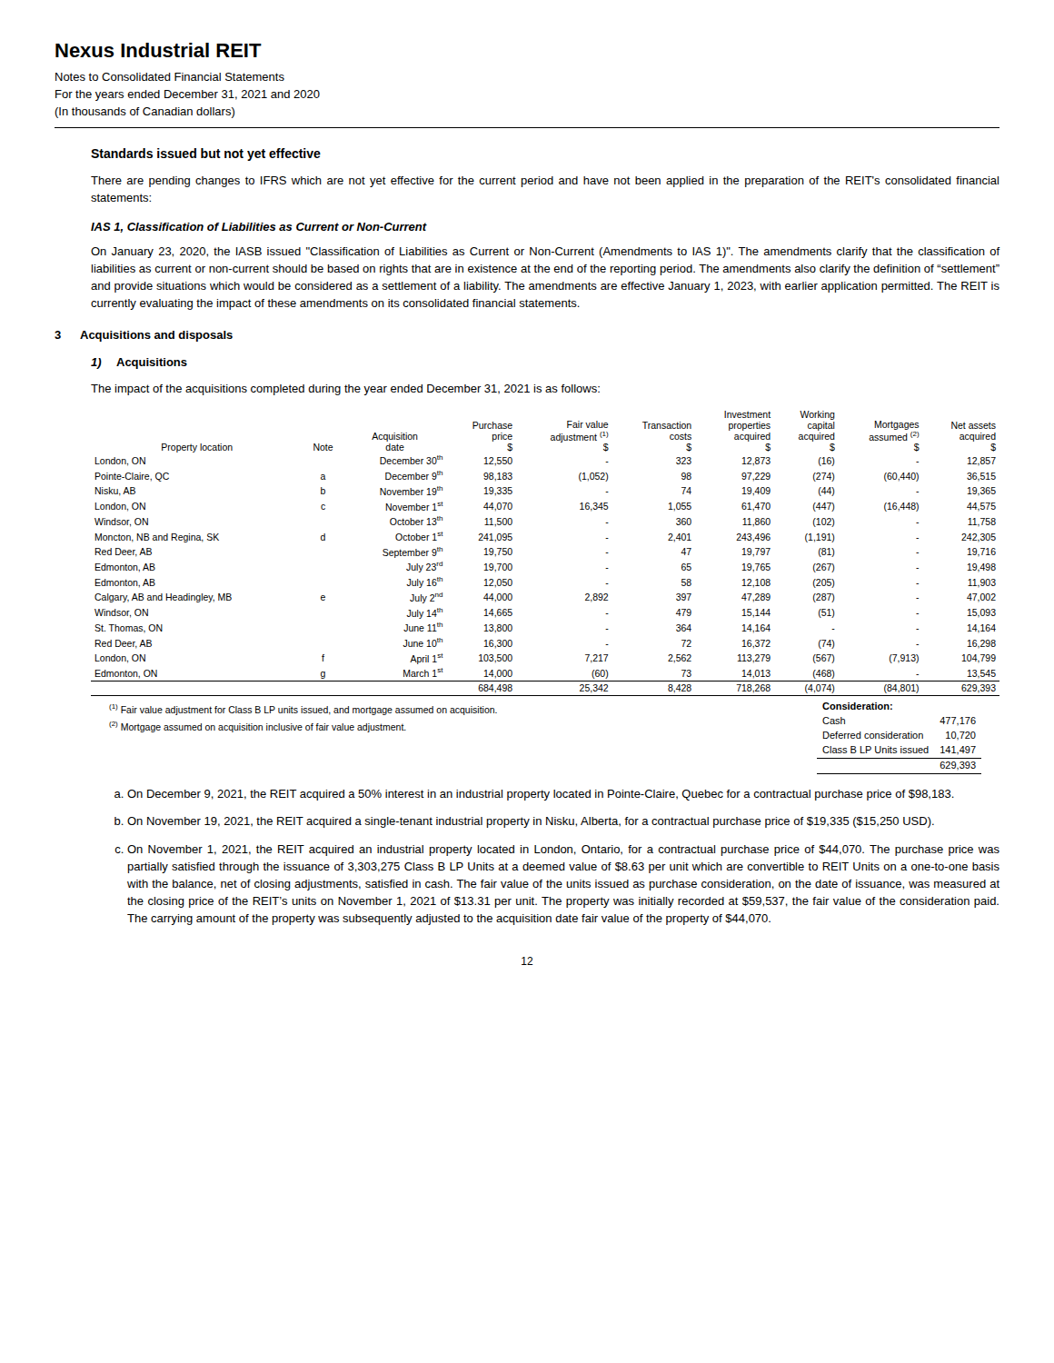Nexus Industrial REIT
Notes to Consolidated Financial Statements
For the years ended December 31, 2021 and 2020
(In thousands of Canadian dollars)
Standards issued but not yet effective
There are pending changes to IFRS which are not yet effective for the current period and have not been applied in the preparation of the REIT's consolidated financial statements:
IAS 1, Classification of Liabilities as Current or Non-Current
On January 23, 2020, the IASB issued "Classification of Liabilities as Current or Non-Current (Amendments to IAS 1)". The amendments clarify that the classification of liabilities as current or non-current should be based on rights that are in existence at the end of the reporting period. The amendments also clarify the definition of “settlement” and provide situations which would be considered as a settlement of a liability. The amendments are effective January 1, 2023, with earlier application permitted. The REIT is currently evaluating the impact of these amendments on its consolidated financial statements.
3
Acquisitions and disposals
1)
Acquisitions
The impact of the acquisitions completed during the year ended December 31, 2021 is as follows:
| Property location | Note | Acquisition date | Purchase price $ | Fair value adjustment (1) $ | Transaction costs $ | Investment properties acquired $ | Working capital acquired $ | Mortgages assumed (2) $ | Net assets acquired $ |
| --- | --- | --- | --- | --- | --- | --- | --- | --- | --- |
| London, ON | | December 30 th | 12,550 | - | 323 | 12,873 | (16) | - | 12,857 |
| Pointe-Claire, QC | a | December 9 th | 98,183 | (1,052) | 98 | 97,229 | (274) | (60,440) | 36,515 |
| Nisku, AB | b | November 19 th | 19,335 | - | 74 | 19,409 | (44) | - | 19,365 |
| London, ON | c | November 1 st | 44,070 | 16,345 | 1,055 | 61,470 | (447) | (16,448) | 44,575 |
| Windsor, ON | | October 13 th | 11,500 | - | 360 | 11,860 | (102) | - | 11,758 |
| Moncton, NB and Regina, SK | d | October 1 st | 241,095 | - | 2,401 | 243,496 | (1,191) | - | 242,305 |
| Red Deer, AB | | September 9 th | 19,750 | - | 47 | 19,797 | (81) | - | 19,716 |
| Edmonton, AB | | July 23 rd | 19,700 | - | 65 | 19,765 | (267) | - | 19,498 |
| Edmonton, AB | | July 16 th | 12,050 | - | 58 | 12,108 | (205) | - | 11,903 |
| Calgary, AB and Headingley, MB | e | July 2 nd | 44,000 | 2,892 | 397 | 47,289 | (287) | - | 47,002 |
| Windsor, ON | | July 14 th | 14,665 | - | 479 | 15,144 | (51) | - | 15,093 |
| St. Thomas, ON | | June 11 th | 13,800 | - | 364 | 14,164 | - | - | 14,164 |
| Red Deer, AB | | June 10 th | 16,300 | - | 72 | 16,372 | (74) | - | 16,298 |
| London, ON | f | April 1 st | 103,500 | 7,217 | 2,562 | 113,279 | (567) | (7,913) | 104,799 |
| Edmonton, ON | g | March 1 st | 14,000 | (60) | 73 | 14,013 | (468) | - | 13,545 |
| | | | 684,498 | 25,342 | 8,428 | 718,268 | (4,074) | (84,801) | 629,393 |
(1) Fair value adjustment for Class B LP units issued, and mortgage assumed on acquisition.
(2) Mortgage assumed on acquisition inclusive of fair value adjustment.
| Consideration: | |
| Cash | 477,176 |
| Deferred consideration | 10,720 |
| Class B LP Units issued | 141,497 |
| | 629,393 |
On December 9, 2021, the REIT acquired a 50% interest in an industrial property located in Pointe-Claire, Quebec for a contractual purchase price of $98,183.
On November 19, 2021, the REIT acquired a single-tenant industrial property in Nisku, Alberta, for a contractual purchase price of $19,335 ($15,250 USD).
On November 1, 2021, the REIT acquired an industrial property located in London, Ontario, for a contractual purchase price of $44,070. The purchase price was partially satisfied through the issuance of 3,303,275 Class B LP Units at a deemed value of $8.63 per unit which are convertible to REIT Units on a one-to-one basis with the balance, net of closing adjustments, satisfied in cash. The fair value of the units issued as purchase consideration, on the date of issuance, was measured at the closing price of the REIT’s units on November 1, 2021 of $13.31 per unit. The property was initially recorded at $59,537, the fair value of the consideration paid. The carrying amount of the property was subsequently adjusted to the acquisition date fair value of the property of $44,070.
12